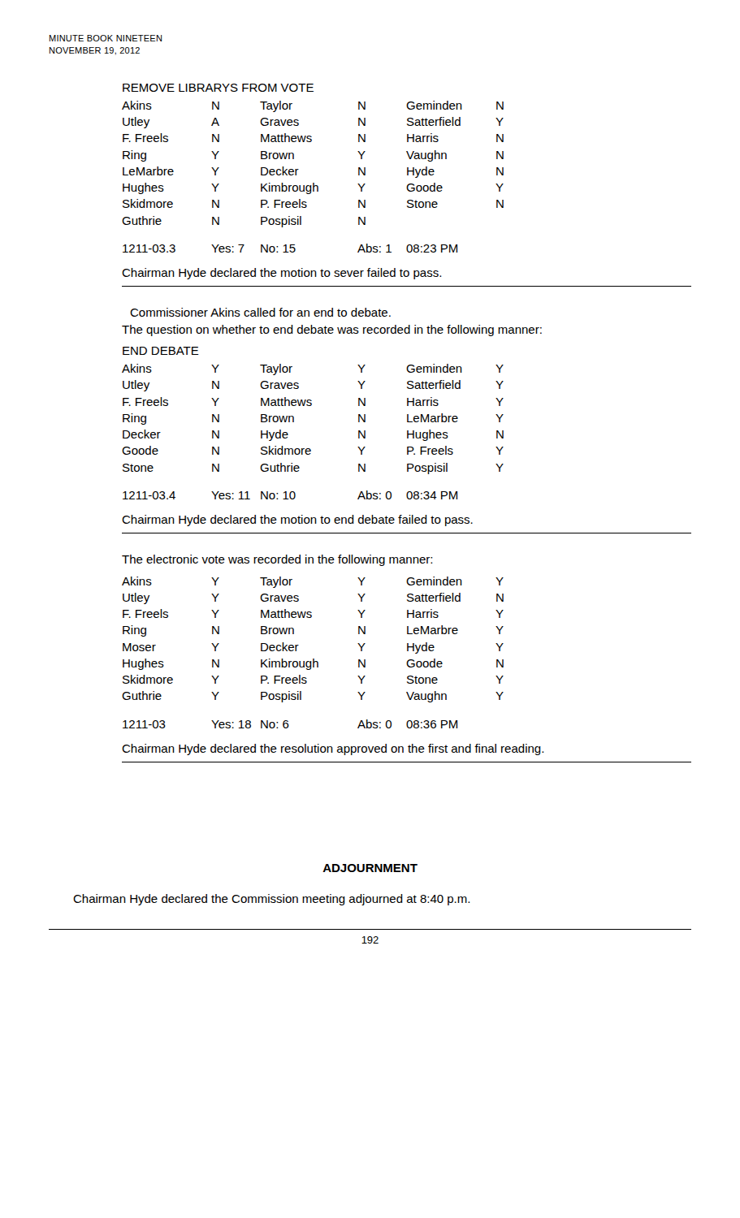MINUTE BOOK NINETEEN
NOVEMBER 19, 2012
REMOVE LIBRARYS FROM VOTE
| Akins | N | Taylor | N | Geminden | N |
| Utley | A | Graves | N | Satterfield | Y |
| F. Freels | N | Matthews | N | Harris | N |
| Ring | Y | Brown | Y | Vaughn | N |
| LeMarbre | Y | Decker | N | Hyde | N |
| Hughes | Y | Kimbrough | Y | Goode | Y |
| Skidmore | N | P. Freels | N | Stone | N |
| Guthrie | N | Pospisil | N | | |
| 1211-03.3 | Yes: 7 | No: 15 | Abs: 1 | 08:23 PM |
Chairman Hyde declared the motion to sever failed to pass.
Commissioner Akins called for an end to debate.
The question on whether to end debate was recorded in the following manner:
END DEBATE
| Akins | Y | Taylor | Y | Geminden | Y |
| Utley | N | Graves | Y | Satterfield | Y |
| F. Freels | Y | Matthews | N | Harris | Y |
| Ring | N | Brown | N | LeMarbre | Y |
| Decker | N | Hyde | N | Hughes | N |
| Goode | N | Skidmore | Y | P. Freels | Y |
| Stone | N | Guthrie | N | Pospisil | Y |
| 1211-03.4 | Yes: 11 | No: 10 | Abs: 0 | 08:34 PM |
Chairman Hyde declared the motion to end debate failed to pass.
The electronic vote was recorded in the following manner:
| Akins | Y | Taylor | Y | Geminden | Y |
| Utley | Y | Graves | Y | Satterfield | N |
| F. Freels | Y | Matthews | Y | Harris | Y |
| Ring | N | Brown | N | LeMarbre | Y |
| Moser | Y | Decker | Y | Hyde | Y |
| Hughes | N | Kimbrough | N | Goode | N |
| Skidmore | Y | P. Freels | Y | Stone | Y |
| Guthrie | Y | Pospisil | Y | Vaughn | Y |
| 1211-03 | Yes: 18 | No: 6 | Abs: 0 | 08:36 PM |
Chairman Hyde declared the resolution approved on the first and final reading.
ADJOURNMENT
Chairman Hyde declared the Commission meeting adjourned at 8:40 p.m.
192